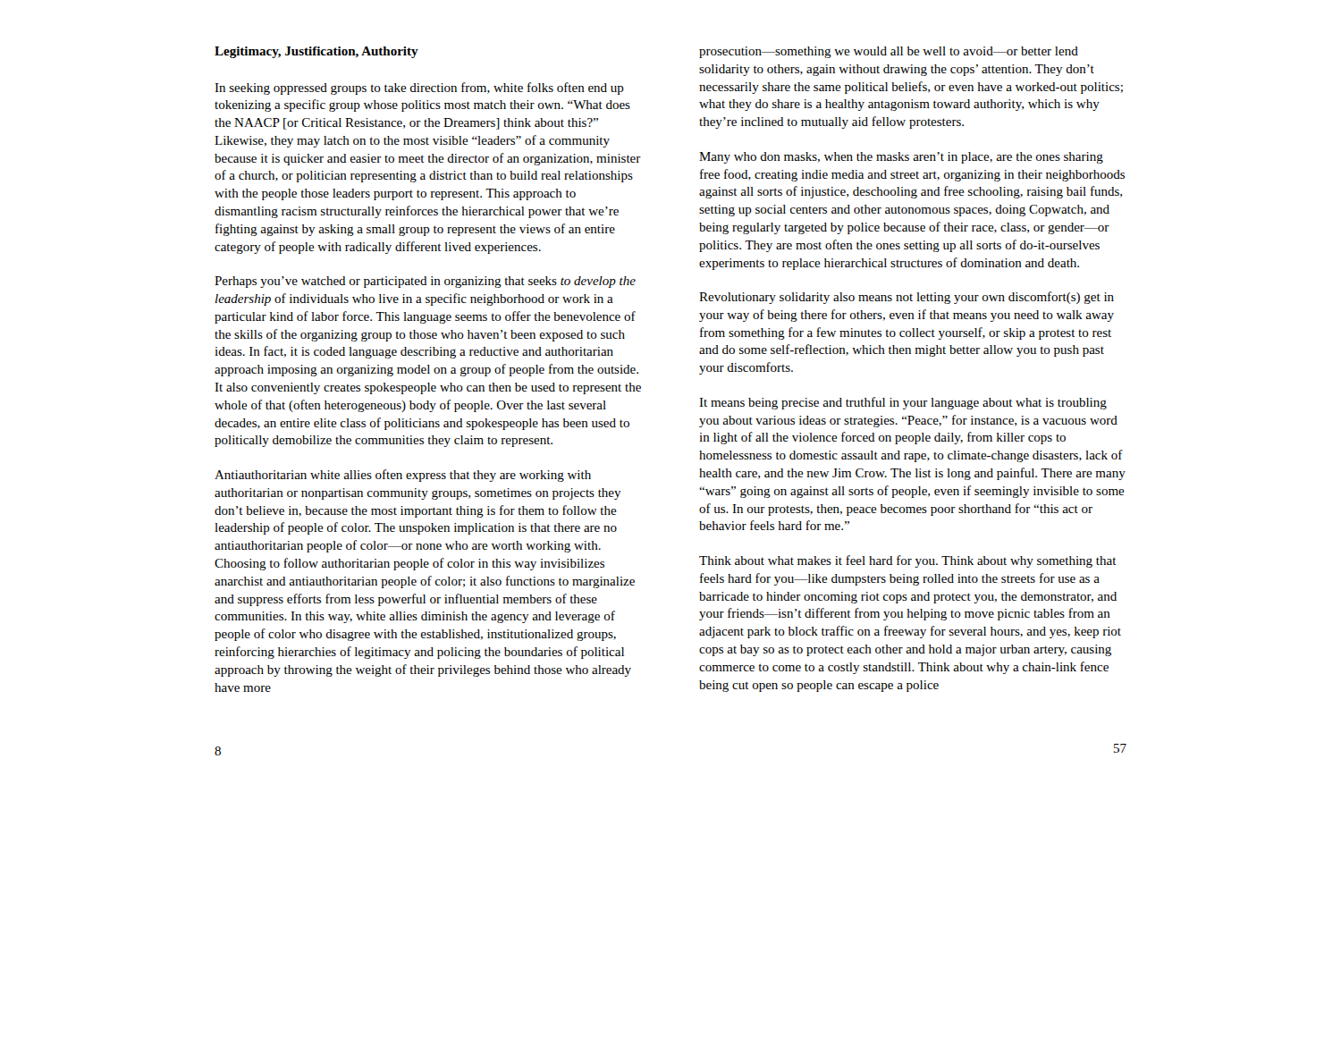Legitimacy, Justification, Authority
In seeking oppressed groups to take direction from, white folks often end up tokenizing a specific group whose politics most match their own. “What does the NAACP [or Critical Resistance, or the Dreamers] think about this?” Likewise, they may latch on to the most visible “leaders” of a community because it is quicker and easier to meet the director of an organization, minister of a church, or politician representing a district than to build real relationships with the people those leaders purport to represent. This approach to dismantling racism structurally reinforces the hierarchical power that we’re fighting against by asking a small group to represent the views of an entire category of people with radically different lived experiences.
Perhaps you’ve watched or participated in organizing that seeks to develop the leadership of individuals who live in a specific neighborhood or work in a particular kind of labor force. This language seems to offer the benevolence of the skills of the organizing group to those who haven’t been exposed to such ideas. In fact, it is coded language describing a reductive and authoritarian approach imposing an organizing model on a group of people from the outside. It also conveniently creates spokespeople who can then be used to represent the whole of that (often heterogeneous) body of people. Over the last several decades, an entire elite class of politicians and spokespeople has been used to politically demobilize the communities they claim to represent.
Antiauthoritarian white allies often express that they are working with authoritarian or nonpartisan community groups, sometimes on projects they don’t believe in, because the most important thing is for them to follow the leadership of people of color. The unspoken implication is that there are no antiauthoritarian people of color—or none who are worth working with. Choosing to follow authoritarian people of color in this way invisibilizes anarchist and antiauthoritarian people of color; it also functions to marginalize and suppress efforts from less powerful or influential members of these communities. In this way, white allies diminish the agency and leverage of people of color who disagree with the established, institutionalized groups, reinforcing hierarchies of legitimacy and policing the boundaries of political approach by throwing the weight of their privileges behind those who already have more
8
prosecution—something we would all be well to avoid—or better lend solidarity to others, again without drawing the cops’ attention. They don’t necessarily share the same political beliefs, or even have a worked-out politics; what they do share is a healthy antagonism toward authority, which is why they’re inclined to mutually aid fellow protesters.
Many who don masks, when the masks aren’t in place, are the ones sharing free food, creating indie media and street art, organizing in their neighborhoods against all sorts of injustice, deschooling and free schooling, raising bail funds, setting up social centers and other autonomous spaces, doing Copwatch, and being regularly targeted by police because of their race, class, or gender—or politics. They are most often the ones setting up all sorts of do-it-ourselves experiments to replace hierarchical structures of domination and death.
Revolutionary solidarity also means not letting your own discomfort(s) get in your way of being there for others, even if that means you need to walk away from something for a few minutes to collect yourself, or skip a protest to rest and do some self-reflection, which then might better allow you to push past your discomforts.
It means being precise and truthful in your language about what is troubling you about various ideas or strategies. “Peace,” for instance, is a vacuous word in light of all the violence forced on people daily, from killer cops to homelessness to domestic assault and rape, to climate-change disasters, lack of health care, and the new Jim Crow. The list is long and painful. There are many “wars” going on against all sorts of people, even if seemingly invisible to some of us. In our protests, then, peace becomes poor shorthand for “this act or behavior feels hard for me.”
Think about what makes it feel hard for you. Think about why something that feels hard for you—like dumpsters being rolled into the streets for use as a barricade to hinder oncoming riot cops and protect you, the demonstrator, and your friends—isn’t different from you helping to move picnic tables from an adjacent park to block traffic on a freeway for several hours, and yes, keep riot cops at bay so as to protect each other and hold a major urban artery, causing commerce to come to a costly standstill. Think about why a chain-link fence being cut open so people can escape a police
57